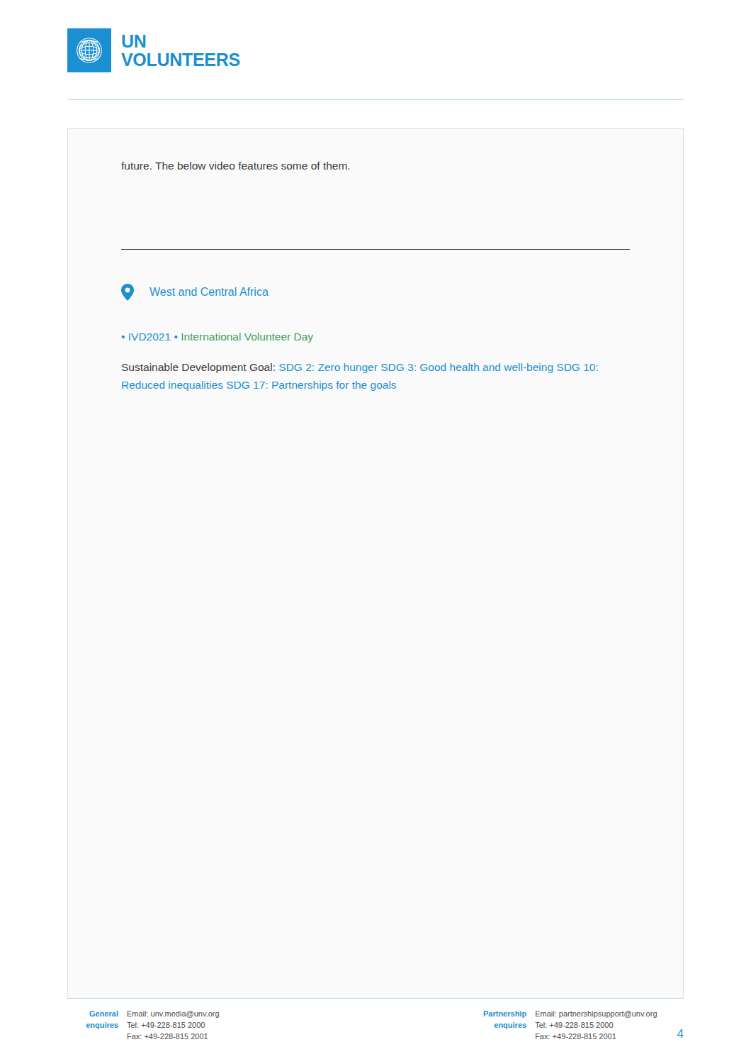UN
VOLUNTEERS
future. The below video features some of them.
West and Central Africa
• IVD2021 • International Volunteer Day
Sustainable Development Goal: SDG 2: Zero hunger SDG 3: Good health and well-being SDG 10: Reduced inequalities SDG 17: Partnerships for the goals
General
enquires
Email: unv.media@unv.org
Tel: +49-228-815 2000
Fax: +49-228-815 2001
Partnership
enquires
Email: partnershipsupport@unv.org
Tel: +49-228-815 2000
Fax: +49-228-815 2001
4